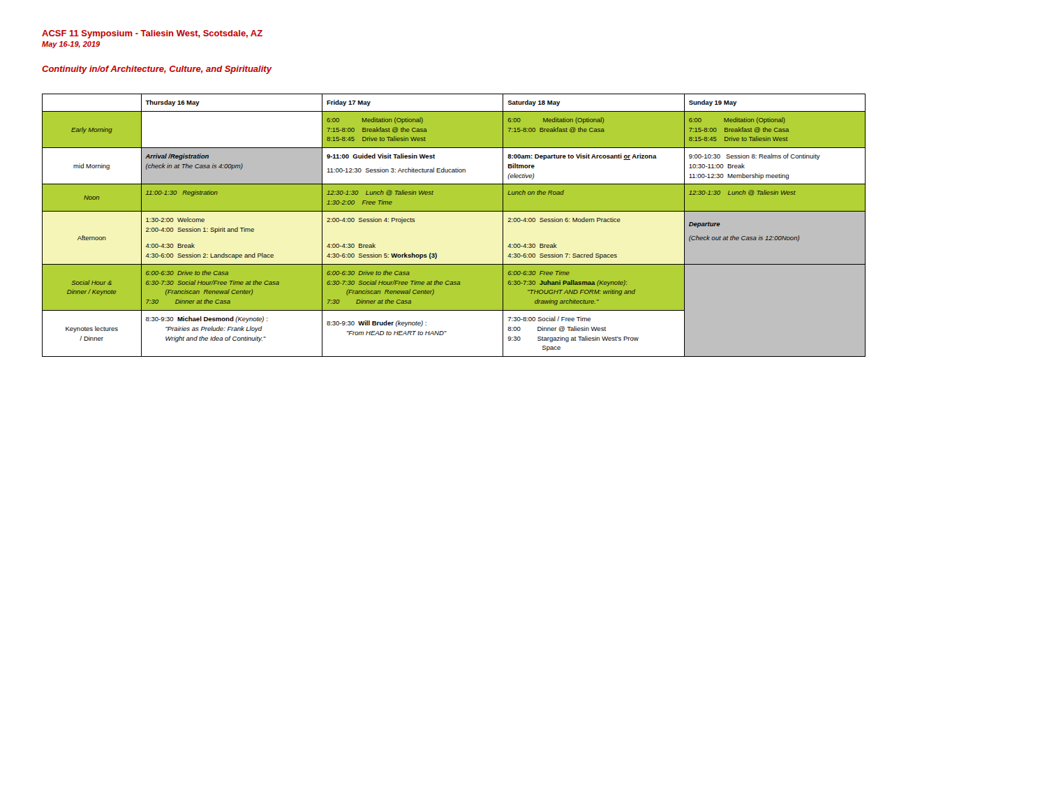ACSF 11 Symposium - Taliesin West, Scotsdale, AZ
May 16-19, 2019
Continuity in/of Architecture, Culture, and Spirituality
| | Thursday 16 May | Friday 17 May | Saturday 18 May | Sunday 19 May |
| --- | --- | --- | --- | --- |
| Early Morning | | 6:00 Meditation (Optional) 7:15-8:00 Breakfast @ the Casa 8:15-8:45 Drive to Taliesin West | 6:00 Meditation (Optional) 7:15-8:00 Breakfast @ the Casa | 6:00 Meditation (Optional) 7:15-8:00 Breakfast @ the Casa 8:15-8:45 Drive to Taliesin West |
| mid Morning | Arrival /Registration (check in at The Casa is 4:00pm) | 9-11:00 Guided Visit Taliesin West 11:00-12:30 Session 3: Architectural Education | 8:00am: Departure to Visit Arcosanti or Arizona Biltmore (elective) | 9:00-10:30 Session 8: Realms of Continuity 10:30-11:00 Break 11:00-12:30 Membership meeting |
| Noon | 11:00-1:30 Registration | 12:30-1:30 Lunch @ Taliesin West 1:30-2:00 Free Time | Lunch on the Road | 12:30-1:30 Lunch @ Taliesin West |
| Afternoon | 1:30-2:00 Welcome 2:00-4:00 Session 1: Spirit and Time | 2:00-4:00 Session 4: Projects | 2:00-4:00 Session 6: Modern Practice | Departure (Check out at the Casa is 12:00Noon) |
| 4:00-4:30 Break 4:30-6:00 Session 2: Landscape and Place | 4:00-4:30 Break 4:30-6:00 Session 5: Workshops (3) | 4:00-4:30 Break 4:30-6:00 Session 7: Sacred Spaces |
| Social Hour & Dinner / Keynote | 6:00-6:30 Drive to the Casa 6:30-7:30 Social Hour/Free Time at the Casa (Franciscan Renewal Center) 7:30 Dinner at the Casa | 6:00-6:30 Drive to the Casa 6:30-7:30 Social Hour/Free Time at the Casa (Franciscan Renewal Center) 7:30 Dinner at the Casa | 6:00-6:30 Free Time 6:30-7:30 Juhani Pallasmaa (Keynote) : "THOUGHT AND FORM: writing and drawing architecture." | |
| Keynotes lectures / Dinner | 8:30-9:30 Michael Desmond (Keynote) : "Prairies as Prelude: Frank Lloyd Wright and the Idea of Continuity." | 8:30-9:30 Will Bruder (keynote) : "From HEAD to HEART to HAND" | 7:30-8:00 Social / Free Time 8:00 Dinner @ Taliesin West 9:30 Stargazing at Taliesin West's Prow Space |